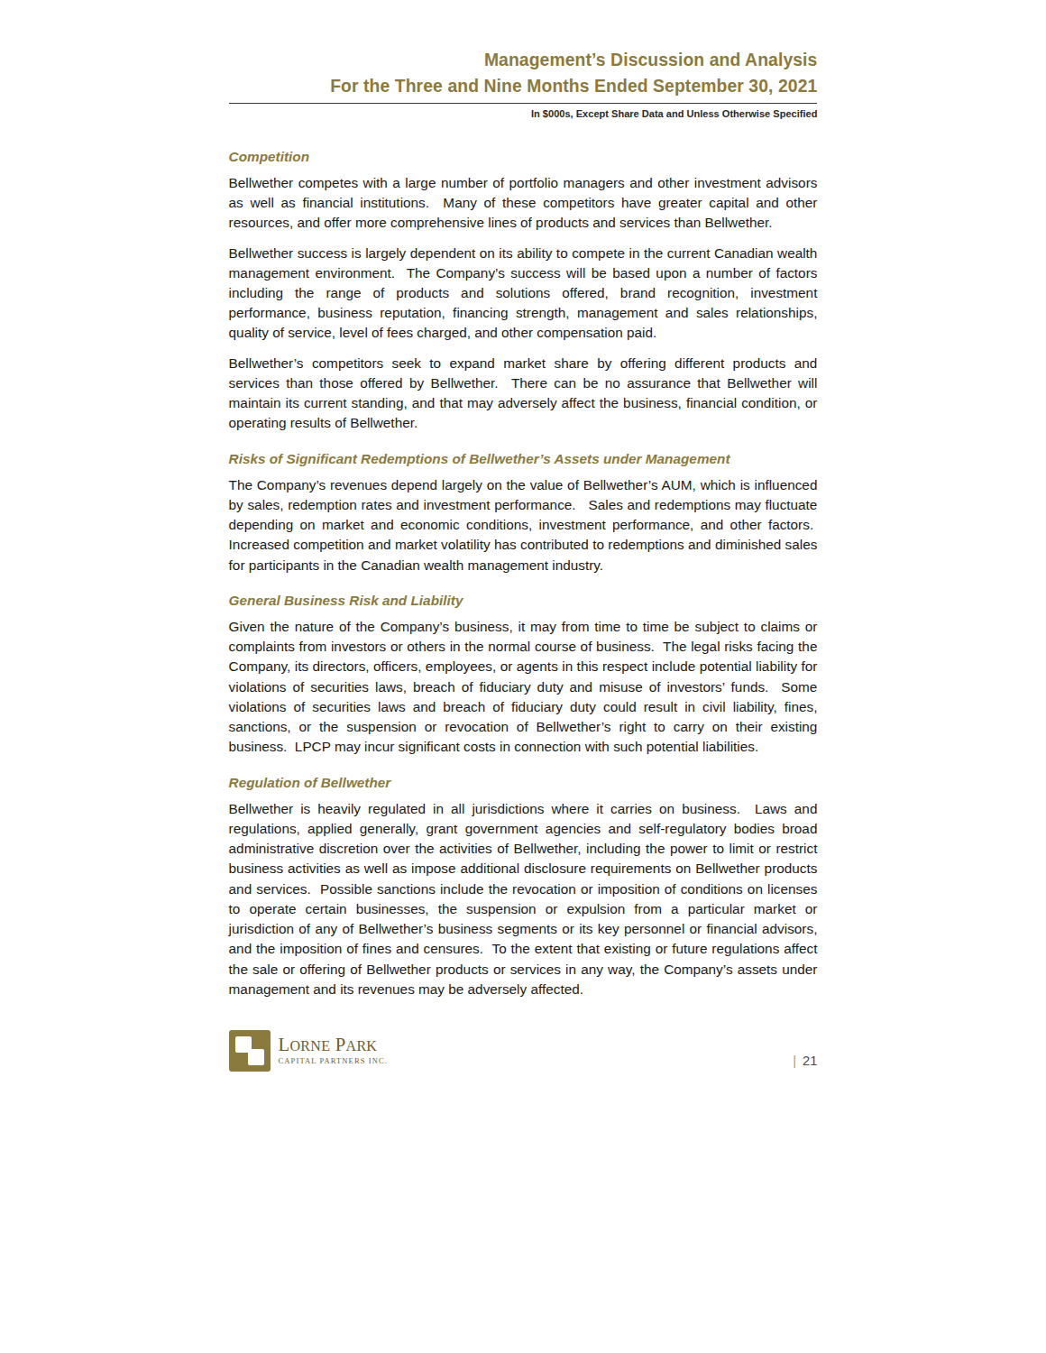Management’s Discussion and Analysis
For the Three and Nine Months Ended September 30, 2021
In $000s, Except Share Data and Unless Otherwise Specified
Competition
Bellwether competes with a large number of portfolio managers and other investment advisors as well as financial institutions. Many of these competitors have greater capital and other resources, and offer more comprehensive lines of products and services than Bellwether.
Bellwether success is largely dependent on its ability to compete in the current Canadian wealth management environment. The Company’s success will be based upon a number of factors including the range of products and solutions offered, brand recognition, investment performance, business reputation, financing strength, management and sales relationships, quality of service, level of fees charged, and other compensation paid.
Bellwether’s competitors seek to expand market share by offering different products and services than those offered by Bellwether. There can be no assurance that Bellwether will maintain its current standing, and that may adversely affect the business, financial condition, or operating results of Bellwether.
Risks of Significant Redemptions of Bellwether’s Assets under Management
The Company’s revenues depend largely on the value of Bellwether’s AUM, which is influenced by sales, redemption rates and investment performance. Sales and redemptions may fluctuate depending on market and economic conditions, investment performance, and other factors. Increased competition and market volatility has contributed to redemptions and diminished sales for participants in the Canadian wealth management industry.
General Business Risk and Liability
Given the nature of the Company’s business, it may from time to time be subject to claims or complaints from investors or others in the normal course of business. The legal risks facing the Company, its directors, officers, employees, or agents in this respect include potential liability for violations of securities laws, breach of fiduciary duty and misuse of investors’ funds. Some violations of securities laws and breach of fiduciary duty could result in civil liability, fines, sanctions, or the suspension or revocation of Bellwether’s right to carry on their existing business. LPCP may incur significant costs in connection with such potential liabilities.
Regulation of Bellwether
Bellwether is heavily regulated in all jurisdictions where it carries on business. Laws and regulations, applied generally, grant government agencies and self-regulatory bodies broad administrative discretion over the activities of Bellwether, including the power to limit or restrict business activities as well as impose additional disclosure requirements on Bellwether products and services. Possible sanctions include the revocation or imposition of conditions on licenses to operate certain businesses, the suspension or expulsion from a particular market or jurisdiction of any of Bellwether’s business segments or its key personnel or financial advisors, and the imposition of fines and censures. To the extent that existing or future regulations affect the sale or offering of Bellwether products or services in any way, the Company’s assets under management and its revenues may be adversely affected.
LORNE PARK
CAPITAL PARTNERS INC.
|21